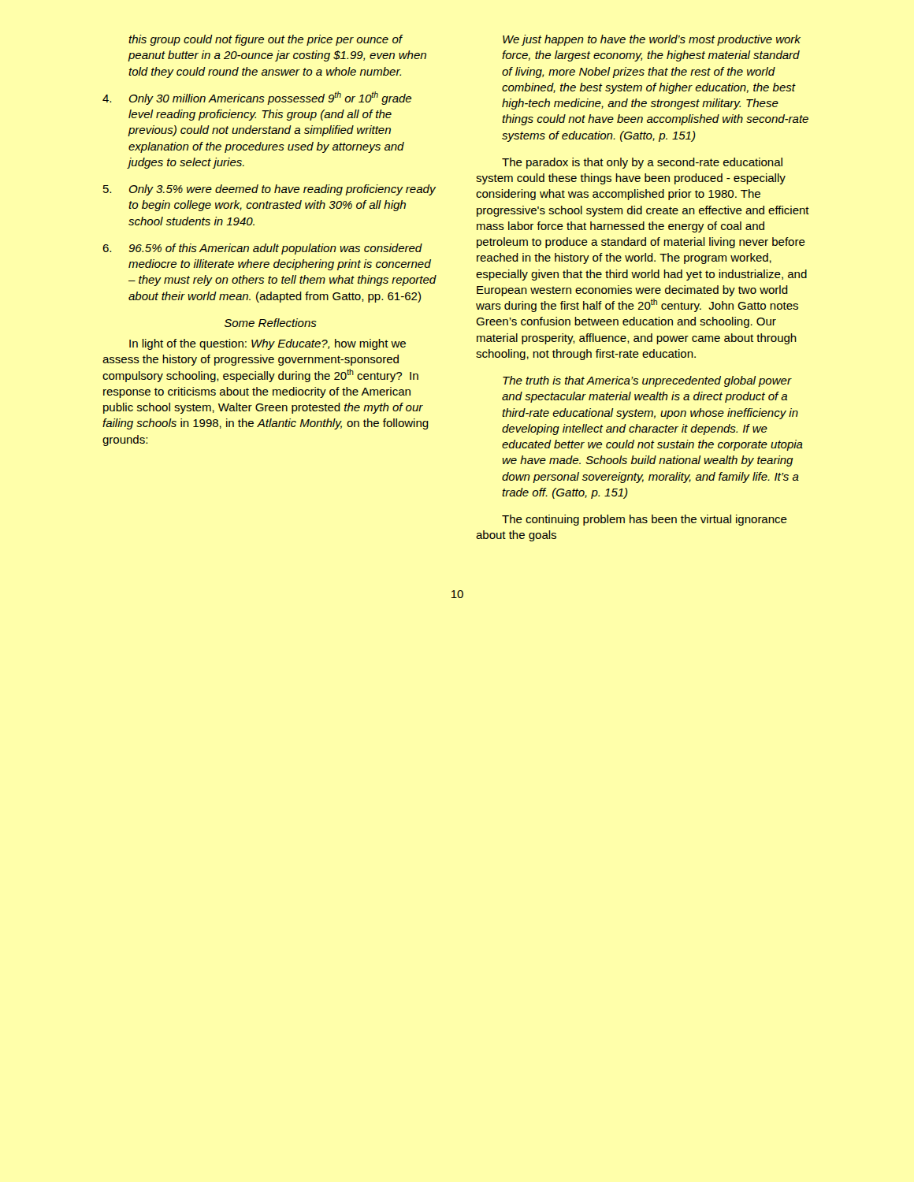this group could not figure out the price per ounce of peanut butter in a 20-ounce jar costing $1.99, even when told they could round the answer to a whole number.
4. Only 30 million Americans possessed 9th or 10th grade level reading proficiency. This group (and all of the previous) could not understand a simplified written explanation of the procedures used by attorneys and judges to select juries.
5. Only 3.5% were deemed to have reading proficiency ready to begin college work, contrasted with 30% of all high school students in 1940.
6. 96.5% of this American adult population was considered mediocre to illiterate where deciphering print is concerned – they must rely on others to tell them what things reported about their world mean. (adapted from Gatto, pp. 61-62)
Some Reflections
In light of the question: Why Educate?, how might we assess the history of progressive government-sponsored compulsory schooling, especially during the 20th century? In response to criticisms about the mediocrity of the American public school system, Walter Green protested the myth of our failing schools in 1998, in the Atlantic Monthly, on the following grounds:
We just happen to have the world’s most productive work force, the largest economy, the highest material standard of living, more Nobel prizes that the rest of the world combined, the best system of higher education, the best high-tech medicine, and the strongest military. These things could not have been accomplished with second-rate systems of education. (Gatto, p. 151)
The paradox is that only by a second-rate educational system could these things have been produced - especially considering what was accomplished prior to 1980. The progressive's school system did create an effective and efficient mass labor force that harnessed the energy of coal and petroleum to produce a standard of material living never before reached in the history of the world. The program worked, especially given that the third world had yet to industrialize, and European western economies were decimated by two world wars during the first half of the 20th century. John Gatto notes Green’s confusion between education and schooling. Our material prosperity, affluence, and power came about through schooling, not through first-rate education.
The truth is that America’s unprecedented global power and spectacular material wealth is a direct product of a third-rate educational system, upon whose inefficiency in developing intellect and character it depends. If we educated better we could not sustain the corporate utopia we have made. Schools build national wealth by tearing down personal sovereignty, morality, and family life. It’s a trade off. (Gatto, p. 151)
The continuing problem has been the virtual ignorance about the goals
10